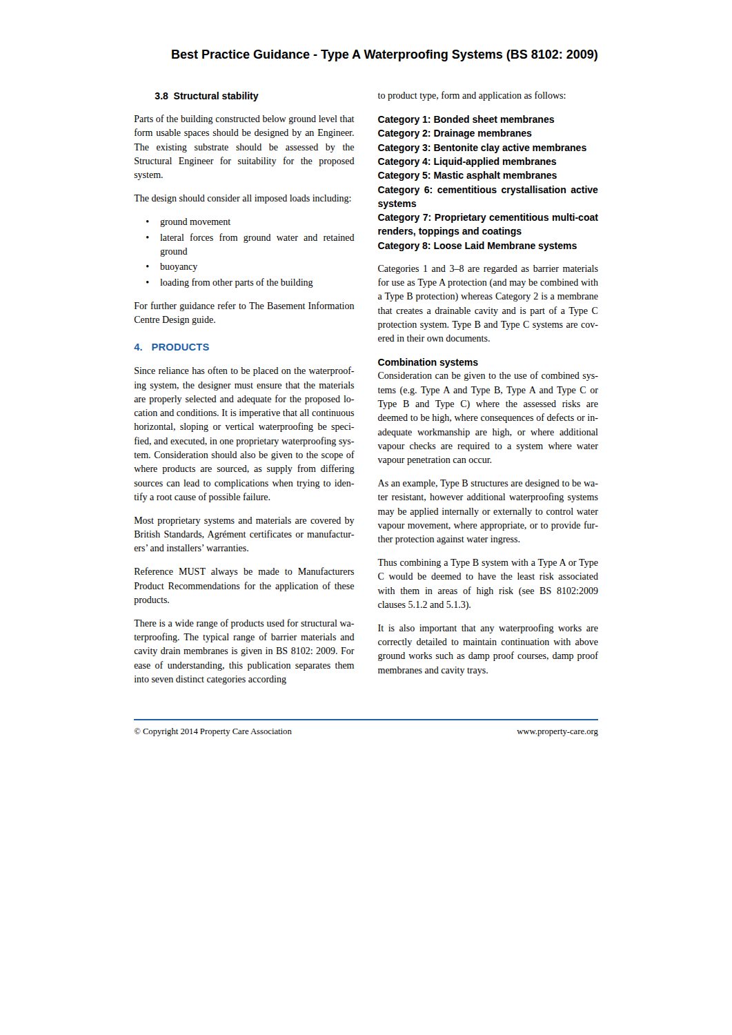Best Practice Guidance - Type A Waterproofing Systems (BS 8102: 2009)
3.8 Structural stability
Parts of the building constructed below ground level that form usable spaces should be designed by an Engineer. The existing substrate should be assessed by the Structural Engineer for suitability for the proposed system.
The design should consider all imposed loads including:
ground movement
lateral forces from ground water and retained ground
buoyancy
loading from other parts of the building
For further guidance refer to The Basement Information Centre Design guide.
4. PRODUCTS
Since reliance has often to be placed on the waterproofing system, the designer must ensure that the materials are properly selected and adequate for the proposed location and conditions. It is imperative that all continuous horizontal, sloping or vertical waterproofing be specified, and executed, in one proprietary waterproofing system. Consideration should also be given to the scope of where products are sourced, as supply from differing sources can lead to complications when trying to identify a root cause of possible failure.
Most proprietary systems and materials are covered by British Standards, Agrément certificates or manufacturers’ and installers’ warranties.
Reference MUST always be made to Manufacturers Product Recommendations for the application of these products.
There is a wide range of products used for structural waterproofing. The typical range of barrier materials and cavity drain membranes is given in BS 8102: 2009. For ease of understanding, this publication separates them into seven distinct categories according
to product type, form and application as follows:
Category 1: Bonded sheet membranes
Category 2: Drainage membranes
Category 3: Bentonite clay active membranes
Category 4: Liquid-applied membranes
Category 5: Mastic asphalt membranes
Category 6: cementitious crystallisation active systems
Category 7: Proprietary cementitious multi-coat renders, toppings and coatings
Category 8: Loose Laid Membrane systems
Categories 1 and 3–8 are regarded as barrier materials for use as Type A protection (and may be combined with a Type B protection) whereas Category 2 is a membrane that creates a drainable cavity and is part of a Type C protection system. Type B and Type C systems are covered in their own documents.
Combination systems
Consideration can be given to the use of combined systems (e.g. Type A and Type B, Type A and Type C or Type B and Type C) where the assessed risks are deemed to be high, where consequences of defects or inadequate workmanship are high, or where additional vapour checks are required to a system where water vapour penetration can occur.
As an example, Type B structures are designed to be water resistant, however additional waterproofing systems may be applied internally or externally to control water vapour movement, where appropriate, or to provide further protection against water ingress.
Thus combining a Type B system with a Type A or Type C would be deemed to have the least risk associated with them in areas of high risk (see BS 8102:2009 clauses 5.1.2 and 5.1.3).
It is also important that any waterproofing works are correctly detailed to maintain continuation with above ground works such as damp proof courses, damp proof membranes and cavity trays.
© Copyright 2014 Property Care Association www.property-care.org